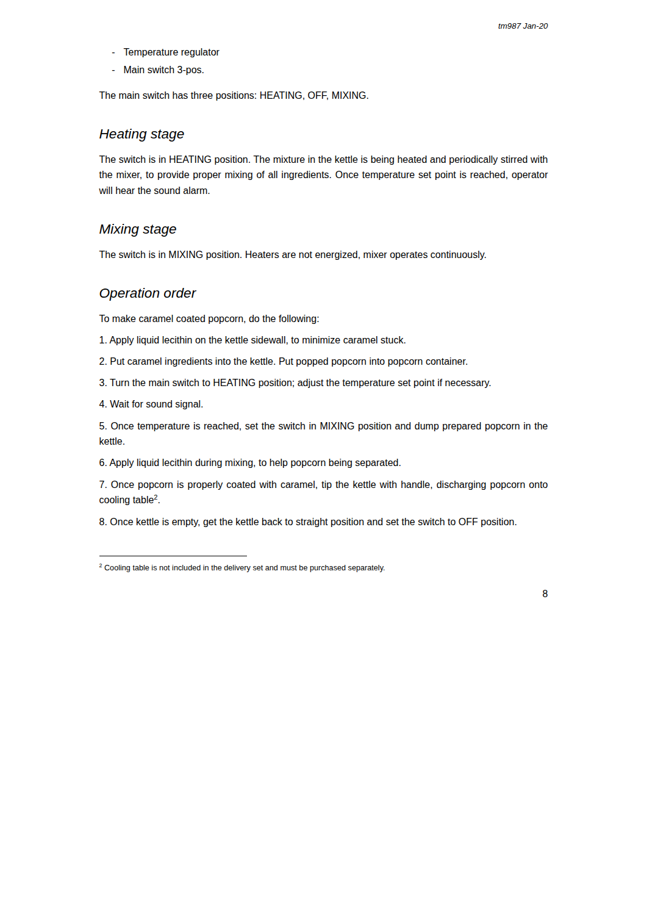tm987 Jan-20
Temperature regulator
Main switch 3-pos.
The main switch has three positions: HEATING, OFF, MIXING.
Heating stage
The switch is in HEATING position. The mixture in the kettle is being heated and periodically stirred with the mixer, to provide proper mixing of all ingredients. Once temperature set point is reached, operator will hear the sound alarm.
Mixing stage
The switch is in MIXING position. Heaters are not energized, mixer operates continuously.
Operation order
To make caramel coated popcorn, do the following:
1. Apply liquid lecithin on the kettle sidewall, to minimize caramel stuck.
2. Put caramel ingredients into the kettle. Put popped popcorn into popcorn container.
3. Turn the main switch to HEATING position; adjust the temperature set point if necessary.
4. Wait for sound signal.
5. Once temperature is reached, set the switch in MIXING position and dump prepared popcorn in the kettle.
6. Apply liquid lecithin during mixing, to help popcorn being separated.
7. Once popcorn is properly coated with caramel, tip the kettle with handle, discharging popcorn onto cooling table2.
8. Once kettle is empty, get the kettle back to straight position and set the switch to OFF position.
2 Cooling table is not included in the delivery set and must be purchased separately.
8